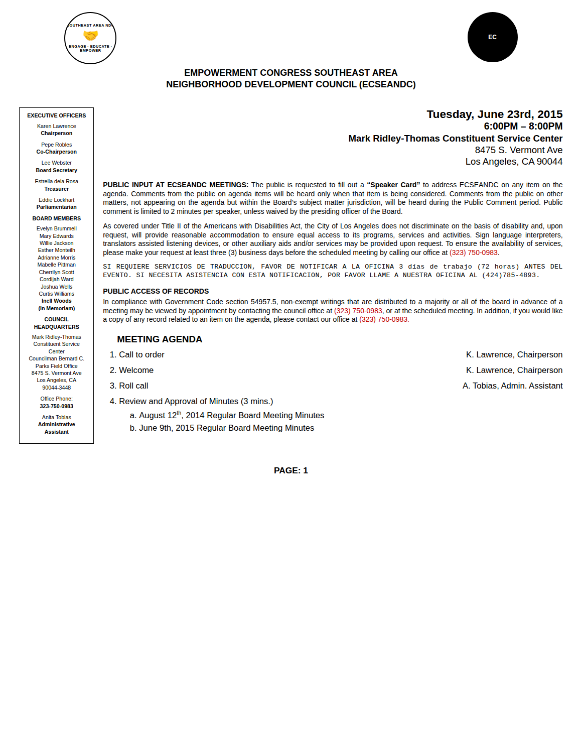SOUTHEAST AREA NDC
🤝 ENGAGE · EDUCATE · EMPOWER
EC
EMPOWERMENT CONGRESS SOUTHEAST AREA
NEIGHBORHOOD DEVELOPMENT COUNCIL (ECSEANDC)
EXECUTIVE OFFICERS
Karen Lawrence
Chairperson
Pepe Robles
Co-Chairperson
Lee Webster
Board Secretary
Estrella dela Rosa
Treasurer
Eddie Lockhart
Parliamentarian
BOARD MEMBERS
Evelyn Brummell Mary Edwards Willie Jackson Esther Monteilh Adrianne Morris Mabelle Pittman Cherrilyn Scott Cordijah Ward Joshua Wells Curtis Williams Inell Woods (In Memoriam)
COUNCIL
HEADQUARTERS
Mark Ridley-Thomas
Constituent Service
Center
Councilman Bernard C.
Parks Field Office
8475 S. Vermont Ave
Los Angeles, CA
90044-3448
Office Phone:
323-750-0983
Anita Tobias
Administrative
Assistant
Tuesday, June 23rd, 2015
6:00PM – 8:00PM
Mark Ridley-Thomas Constituent Service Center
8475 S. Vermont Ave
Los Angeles, CA 90044
PUBLIC INPUT AT ECSEANDC MEETINGS: The public is requested to fill out a “Speaker Card” to address ECSEANDC on any item on the agenda. Comments from the public on agenda items will be heard only when that item is being considered. Comments from the public on other matters, not appearing on the agenda but within the Board’s subject matter jurisdiction, will be heard during the Public Comment period. Public comment is limited to 2 minutes per speaker, unless waived by the presiding officer of the Board.
As covered under Title II of the Americans with Disabilities Act, the City of Los Angeles does not discriminate on the basis of disability and, upon request, will provide reasonable accommodation to ensure equal access to its programs, services and activities. Sign language interpreters, translators assisted listening devices, or other auxiliary aids and/or services may be provided upon request. To ensure the availability of services, please make your request at least three (3) business days before the scheduled meeting by calling our office at (323) 750-0983.
SI REQUIERE SERVICIOS DE TRADUCCION, FAVOR DE NOTIFICAR A LA OFICINA 3 días de trabajo (72 horas) ANTES DEL EVENTO. SI NECESITA ASISTENCIA CON ESTA NOTIFICACION, POR FAVOR LLAME A NUESTRA OFICINA AL (424)785-4893.
PUBLIC ACCESS OF RECORDS
In compliance with Government Code section 54957.5, non-exempt writings that are distributed to a majority or all of the board in advance of a meeting may be viewed by appointment by contacting the council office at (323) 750-0983, or at the scheduled meeting. In addition, if you would like a copy of any record related to an item on the agenda, please contact our office at (323) 750-0983.
MEETING AGENDA
Call to order K. Lawrence, Chairperson
Welcome K. Lawrence, Chairperson
Roll call A. Tobias, Admin. Assistant
Review and Approval of Minutes (3 mins.)
August 12th, 2014 Regular Board Meeting Minutes
June 9th, 2015 Regular Board Meeting Minutes
PAGE: 1